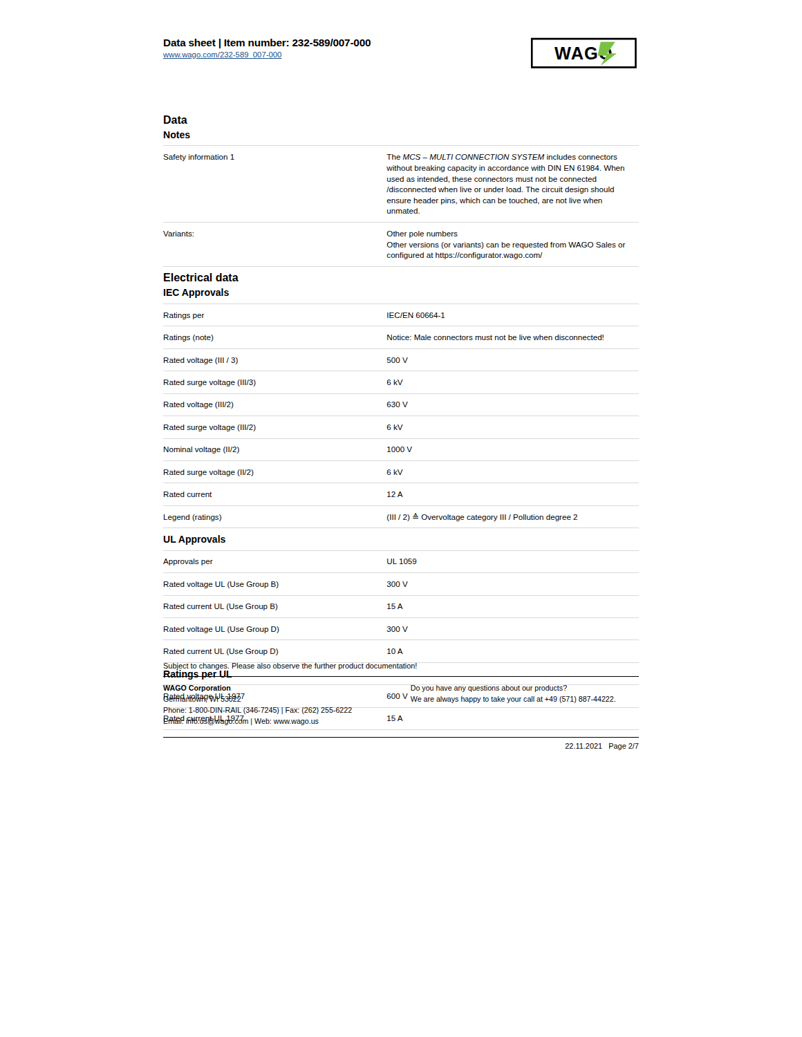Data sheet | Item number: 232-589/007-000
www.wago.com/232-589_007-000
WAGO
Data
Notes
| Safety information 1 | The MCS – MULTI CONNECTION SYSTEM includes connectors without breaking capacity in accordance with DIN EN 61984. When used as intended, these connectors must not be connected /disconnected when live or under load. The circuit design should ensure header pins, which can be touched, are not live when unmated. |
| Variants: | Other pole numbers Other versions (or variants) can be requested from WAGO Sales or configured at https://configurator.wago.com/ |
Electrical data
IEC Approvals
| Ratings per | IEC/EN 60664-1 |
| Ratings (note) | Notice: Male connectors must not be live when disconnected! |
| Rated voltage (III / 3) | 500 V |
| Rated surge voltage (III/3) | 6 kV |
| Rated voltage (III/2) | 630 V |
| Rated surge voltage (III/2) | 6 kV |
| Nominal voltage (II/2) | 1000 V |
| Rated surge voltage (II/2) | 6 kV |
| Rated current | 12 A |
| Legend (ratings) | (III / 2) ≙ Overvoltage category III / Pollution degree 2 |
UL Approvals
| Approvals per | UL 1059 |
| Rated voltage UL (Use Group B) | 300 V |
| Rated current UL (Use Group B) | 15 A |
| Rated voltage UL (Use Group D) | 300 V |
| Rated current UL (Use Group D) | 10 A |
Ratings per UL
| Rated voltage UL 1977 | 600 V |
| Rated current UL 1977 | 15 A |
Subject to changes. Please also observe the further product documentation!
WAGO Corporation
Germantown, WI 53022
Phone: 1-800-DIN-RAIL (346-7245) | Fax: (262) 255-6222
Email: info.us@wago.com | Web: www.wago.us
Do you have any questions about our products?
We are always happy to take your call at +49 (571) 887-44222.
22.11.2021 Page 2/7